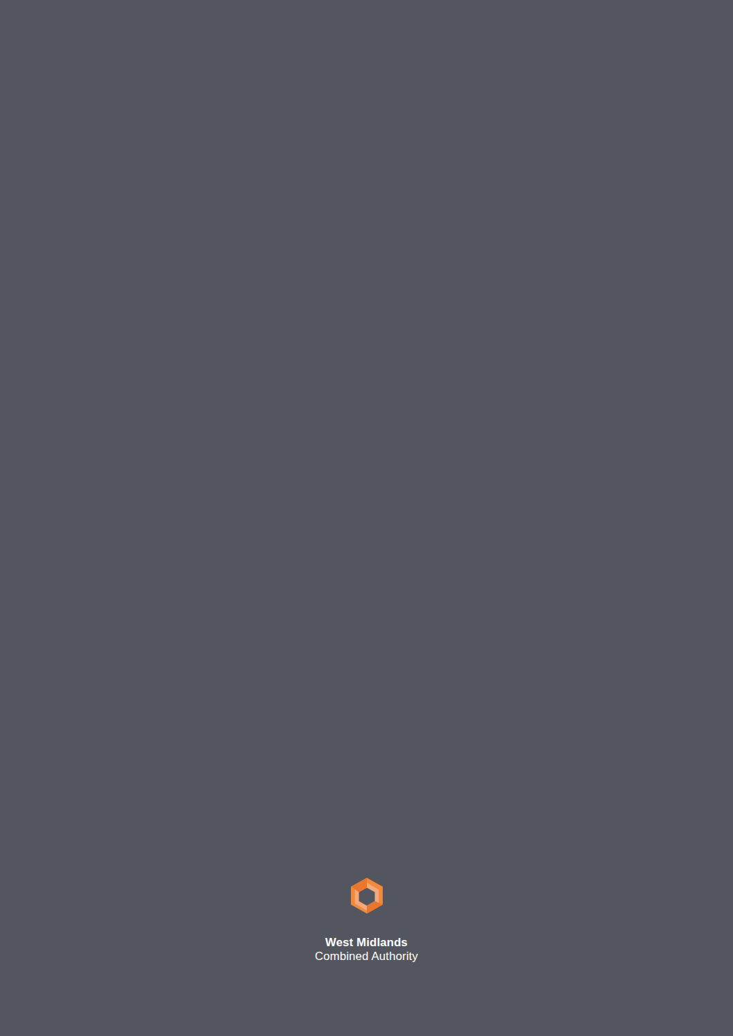West Midlands Combined Authority